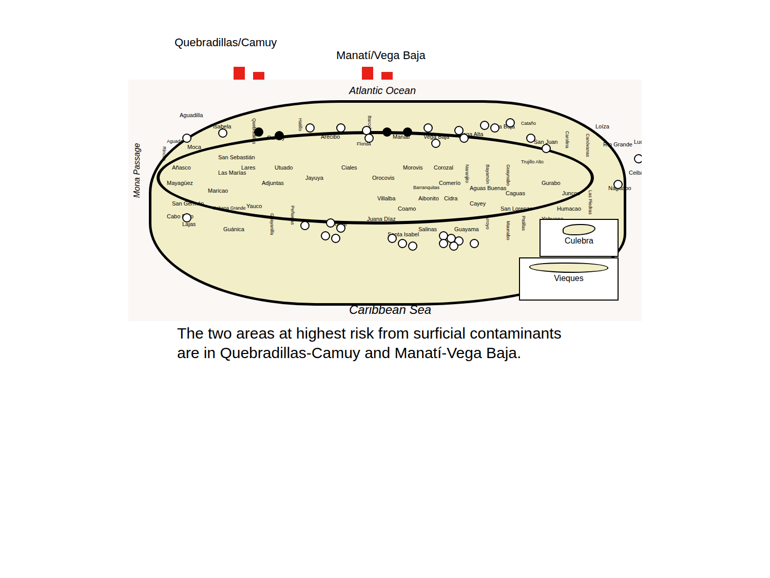Quebradillas/Camuy
Manatí/Vega Baja
Atlantic Ocean
Caribbean Sea
Mona Passage
Aguadilla Isabela Quebradillas Camuy Hatillo Arecibo Barceloneta Florida Manatí Vega Baja Vega Alta Toa Baja Cataño San Juan Carolina Canóvanas Loíza Río Grande Luquillo Rincón Moca Aguada San Sebastián Añasco Lares Las Marías Mayagüez Maricao San Germán Sabana Grande Yauco Cabo Rojo Lajas Guánica Utuado Adjuntas Jayuya Ciales Orocovis Morovis Corozal Naranjito Bayamón Guaynabo Trujillo Alto Comerío Aguas Buenas Caguas Gurabo Juncos Las Piedras Naguabo Ceiba Fajardo Villalba Barranquitas Cidra Aibonito Coamo Cayey San Lorenzo Humacao Yabucoa Patillas Maunabo Arroyo Guayama Salinas Juana Díaz Ponce Peñuelas Guayanilla Santa Isabel
Culebra
Vieques
The two areas at highest risk from surficial contaminants are in Quebradillas-Camuy and Manatí-Vega Baja.